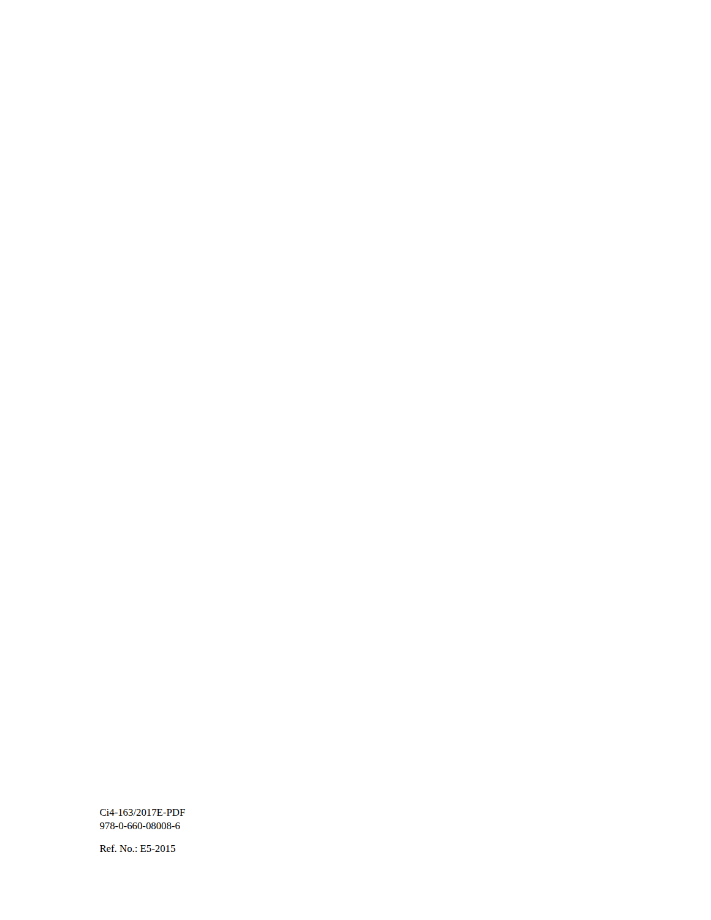Ci4-163/2017E-PDF 978-0-660-08008-6
Ref. No.: E5-2015